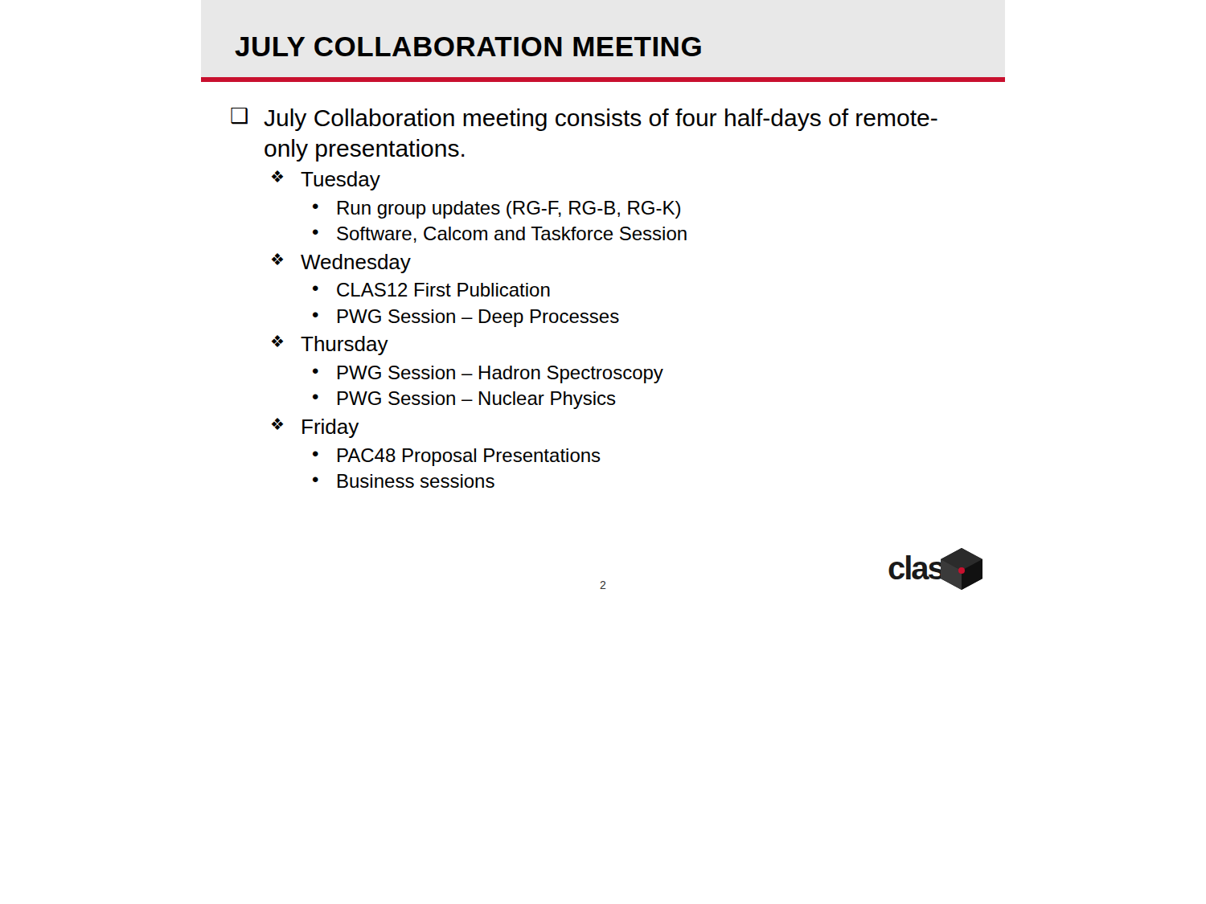JULY COLLABORATION MEETING
July Collaboration meeting consists of four half-days of remote-only presentations.
Tuesday
Run group updates (RG-F, RG-B, RG-K)
Software, Calcom and Taskforce Session
Wednesday
CLAS12 First Publication
PWG Session – Deep Processes
Thursday
PWG Session – Hadron Spectroscopy
PWG Session – Nuclear Physics
Friday
PAC48 Proposal Presentations
Business sessions
2
clas